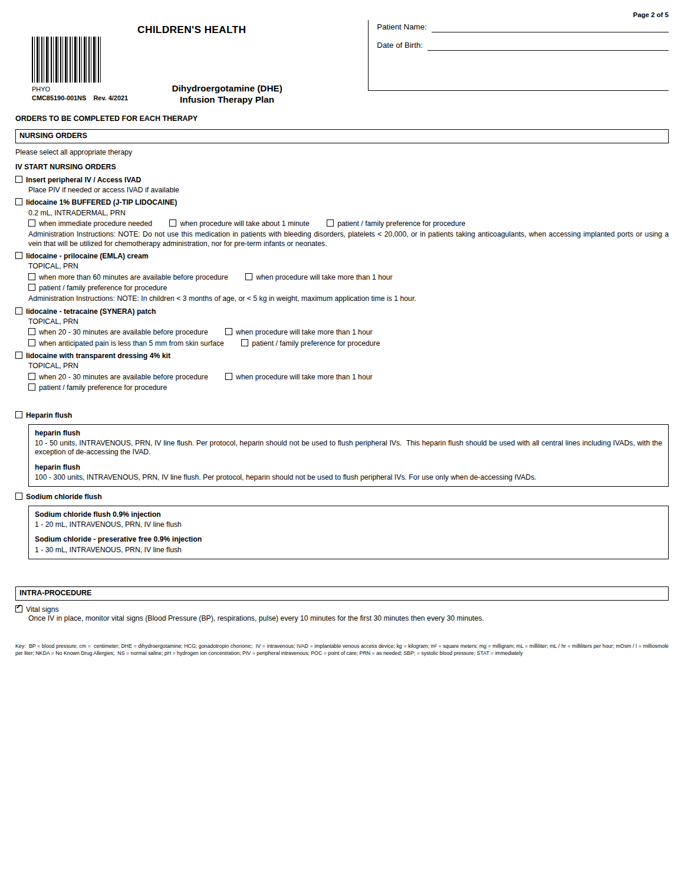Page 2 of 5
CHILDREN'S HEALTH
PHYO
CMC85190-001NS Rev. 4/2021
Dihydroergotamine (DHE)
Infusion Therapy Plan
Patient Name:
Date of Birth:
ORDERS TO BE COMPLETED FOR EACH THERAPY
NURSING ORDERS
Please select all appropriate therapy
IV START NURSING ORDERS
Insert peripheral IV / Access IVAD
Place PIV if needed or access IVAD if available
lidocaine 1% BUFFERED (J-TIP LIDOCAINE)
0.2 mL, INTRADERMAL, PRN
when immediate procedure needed when procedure will take about 1 minute patient / family preference for procedure
Administration Instructions: NOTE: Do not use this medication in patients with bleeding disorders, platelets < 20,000, or in patients taking anticoagulants, when accessing implanted ports or using a vein that will be utilized for chemotherapy administration, nor for pre-term infants or neonates.
lidocaine - prilocaine (EMLA) cream
TOPICAL, PRN
when more than 60 minutes are available before procedure when procedure will take more than 1 hour
patient / family preference for procedure
Administration Instructions: NOTE: In children < 3 months of age, or < 5 kg in weight, maximum application time is 1 hour.
lidocaine - tetracaine (SYNERA) patch
TOPICAL, PRN
when 20 - 30 minutes are available before procedure when procedure will take more than 1 hour
when anticipated pain is less than 5 mm from skin surface patient / family preference for procedure
lidocaine with transparent dressing 4% kit
TOPICAL, PRN
when 20 - 30 minutes are available before procedure when procedure will take more than 1 hour
patient / family preference for procedure
Heparin flush
heparin flush
10 - 50 units, INTRAVENOUS, PRN, IV line flush. Per protocol, heparin should not be used to flush peripheral IVs. This heparin flush should be used with all central lines including IVADs, with the exception of de-accessing the IVAD.
heparin flush
100 - 300 units, INTRAVENOUS, PRN, IV line flush. Per protocol, heparin should not be used to flush peripheral IVs. For use only when de-accessing IVADs.
Sodium chloride flush
Sodium chloride flush 0.9% injection
1 - 20 mL, INTRAVENOUS, PRN, IV line flush
Sodium chloride - preserative free 0.9% injection
1 - 30 mL, INTRAVENOUS, PRN, IV line flush
INTRA-PROCEDURE
Vital signs
Once IV in place, monitor vital signs (Blood Pressure (BP), respirations, pulse) every 10 minutes for the first 30 minutes then every 30 minutes.
Key: BP = blood pressure; cm = centimeter; DHE = dihydroergotamine; HCG; gonadotropin chorionic; IV = intravenous; IVAD = implantable venous access device; kg = kilogram; m² = square meters; mg = milligram; mL = milliliter; mL / hr = milliliters per hour; mOsm / l = milliosmole per liter; NKDA = No Known Drug Allergies; NS = normal saline; pH = hydrogen ion concentration; PIV = peripheral intravenous; POC = point of care; PRN = as needed; SBP; = systolic blood pressure; STAT = immediately